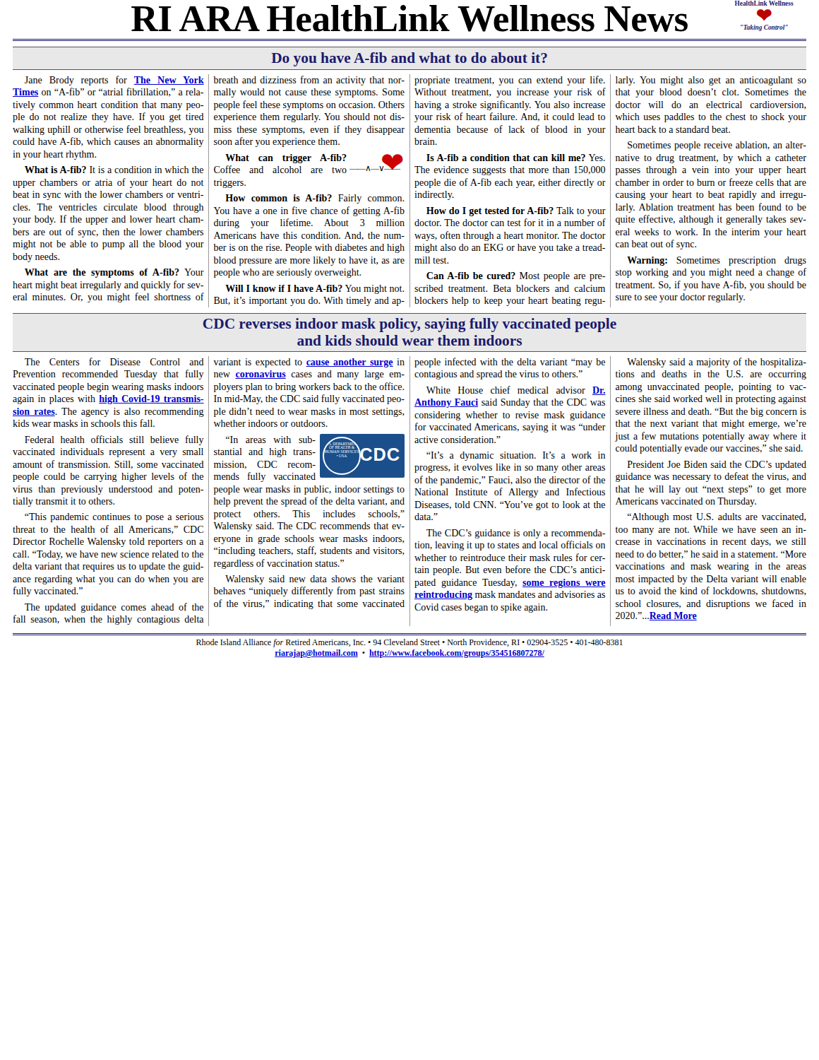HealthLink Wellness ❤ "Taking Control"
RI ARA HealthLink Wellness News
Do you have A-fib and what to do about it?
Jane Brody reports for The New York Times on “A-fib” or “atrial fibrillation,” a relatively common heart condition that many people do not realize they have. If you get tired walking uphill or otherwise feel breathless, you could have A-fib, which causes an abnormality in your heart rhythm.
What is A-fib? It is a condition in which the upper chambers or atria of your heart do not beat in sync with the lower chambers or ventricles. The ventricles circulate blood through your body. If the upper and lower heart chambers are out of sync, then the lower chambers might not be able to pump all the blood your body needs.
What are the symptoms of A-fib? Your heart might beat irregularly and quickly for several minutes. Or, you might feel shortness of breath and dizziness from an activity that normally would not cause these symptoms. Some people feel these symptoms on occasion. Others experience them regularly. You should not dismiss these symptoms, even if they disappear soon after you experience them.
❤ ——∧—∨——
What can trigger A-fib? Coffee and alcohol are two triggers.
How common is A-fib? Fairly common. You have a one in five chance of getting A-fib during your lifetime. About 3 million Americans have this condition. And, the number is on the rise. People with diabetes and high blood pressure are more likely to have it, as are people who are seriously overweight.
Will I know if I have A-fib? You might not. But, it’s important you do. With timely and appropriate treatment, you can extend your life. Without treatment, you increase your risk of having a stroke significantly. You also increase your risk of heart failure. And, it could lead to dementia because of lack of blood in your brain.
Is A-fib a condition that can kill me? Yes. The evidence suggests that more than 150,000 people die of A-fib each year, either directly or indirectly.
How do I get tested for A-fib? Talk to your doctor. The doctor can test for it in a number of ways, often through a heart monitor. The doctor might also do an EKG or have you take a treadmill test.
Can A-fib be cured? Most people are prescribed treatment. Beta blockers and calcium blockers help to keep your heart beating regularly. You might also get an anticoagulant so that your blood doesn’t clot. Sometimes the doctor will do an electrical cardioversion, which uses paddles to the chest to shock your heart back to a standard beat.
Sometimes people receive ablation, an alternative to drug treatment, by which a catheter passes through a vein into your upper heart chamber in order to burn or freeze cells that are causing your heart to beat rapidly and irregularly. Ablation treatment has been found to be quite effective, although it generally takes several weeks to work. In the interim your heart can beat out of sync.
Warning: Sometimes prescription drugs stop working and you might need a change of treatment. So, if you have A-fib, you should be sure to see your doctor regularly.
CDC reverses indoor mask policy, saying fully vaccinated people
and kids should wear them indoors
The Centers for Disease Control and Prevention recommended Tuesday that fully vaccinated people begin wearing masks indoors again in places with high Covid-19 transmission rates. The agency is also recommending kids wear masks in schools this fall.
Federal health officials still believe fully vaccinated individuals represent a very small amount of transmission. Still, some vaccinated people could be carrying higher levels of the virus than previously understood and potentially transmit it to others.
“This pandemic continues to pose a serious threat to the health of all Americans,” CDC Director Rochelle Walensky told reporters on a call. “Today, we have new science related to the delta variant that requires us to update the guidance regarding what you can do when you are fully vaccinated.”
The updated guidance comes ahead of the fall season, when the highly contagious delta variant is expected to cause another surge in new coronavirus cases and many large employers plan to bring workers back to the office. In mid-May, the CDC said fully vaccinated people didn’t need to wear masks in most settings, whether indoors or outdoors.
U.S. DEPARTMENT OF HEALTH & HUMAN SERVICES • USA
CDC
“In areas with substantial and high transmission, CDC recommends fully vaccinated people wear masks in public, indoor settings to help prevent the spread of the delta variant, and protect others. This includes schools,” Walensky said. The CDC recommends that everyone in grade schools wear masks indoors, “including teachers, staff, students and visitors, regardless of vaccination status.”
Walensky said new data shows the variant behaves “uniquely differently from past strains of the virus,” indicating that some vaccinated people infected with the delta variant “may be contagious and spread the virus to others.”
White House chief medical advisor Dr. Anthony Fauci said Sunday that the CDC was considering whether to revise mask guidance for vaccinated Americans, saying it was “under active consideration.”
“It’s a dynamic situation. It’s a work in progress, it evolves like in so many other areas of the pandemic,” Fauci, also the director of the National Institute of Allergy and Infectious Diseases, told CNN. “You’ve got to look at the data.”
The CDC’s guidance is only a recommendation, leaving it up to states and local officials on whether to reintroduce their mask rules for certain people. But even before the CDC’s anticipated guidance Tuesday, some regions were reintroducing mask mandates and advisories as Covid cases began to spike again.
Walensky said a majority of the hospitalizations and deaths in the U.S. are occurring among unvaccinated people, pointing to vaccines she said worked well in protecting against severe illness and death. “But the big concern is that the next variant that might emerge, we’re just a few mutations potentially away where it could potentially evade our vaccines,” she said.
President Joe Biden said the CDC’s updated guidance was necessary to defeat the virus, and that he will lay out “next steps” to get more Americans vaccinated on Thursday.
“Although most U.S. adults are vaccinated, too many are not. While we have seen an increase in vaccinations in recent days, we still need to do better,” he said in a statement. “More vaccinations and mask wearing in the areas most impacted by the Delta variant will enable us to avoid the kind of lockdowns, shutdowns, school closures, and disruptions we faced in 2020.”...Read More
Rhode Island Alliance for Retired Americans, Inc. • 94 Cleveland Street • North Providence, RI • 02904-3525 • 401-480-8381
riarajap@hotmail.com • http://www.facebook.com/groups/354516807278/